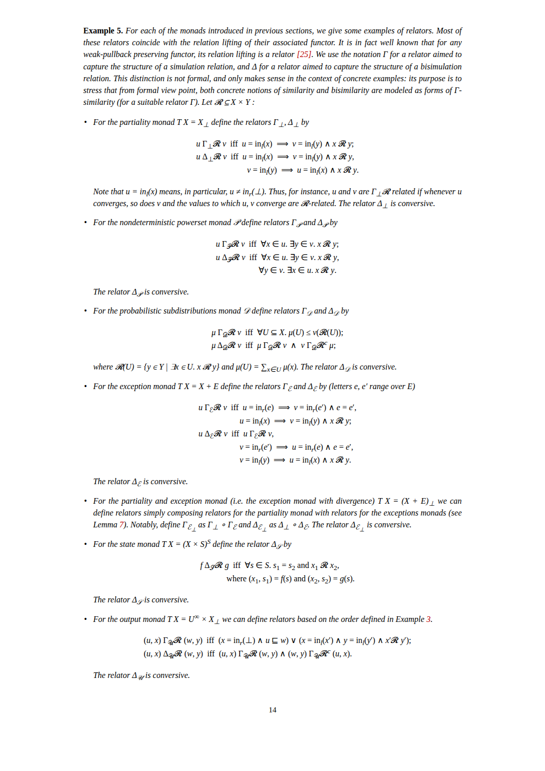Example 5. For each of the monads introduced in previous sections, we give some examples of relators. Most of these relators coincide with the relation lifting of their associated functor. It is in fact well known that for any weak-pullback preserving functor, its relation lifting is a relator [25]. We use the notation Γ for a relator aimed to capture the structure of a simulation relation, and Δ for a relator aimed to capture the structure of a bisimulation relation. This distinction is not formal, and only makes sense in the context of concrete examples: its purpose is to stress that from formal view point, both concrete notions of similarity and bisimilarity are modeled as forms of Γ-similarity (for a suitable relator Γ). Let 𝓡 ⊆ X × Y :
For the partiality monad T X = X⊥ define the relators Γ⊥, Δ⊥ by
u Γ⊥𝓡 v iff u = inl(x) ⟹ v = inl(y) ∧ x 𝓡 y; u Δ⊥𝓡 v iff u = inl(x) ⟹ v = inl(y) ∧ x 𝓡 y, v = inl(y) ⟹ u = inl(x) ∧ x 𝓡 y.
Note that u = inl(x) means, in particular, u ≠ inr(⊥). Thus, for instance, u and v are Γ⊥𝓡 related if whenever u converges, so does v and the values to which u, v converge are 𝓡-related. The relator Δ⊥ is conversive.
For the nondeterministic powerset monad 𝒫 define relators Γ𝒫 and Δ𝒫 by
u Γ𝒫𝓡 v iff ∀x ∈ u. ∃y ∈ v. x 𝓡 y; u Δ𝒫𝓡 v iff ∀x ∈ u. ∃y ∈ v. x 𝓡 y, ∀y ∈ v. ∃x ∈ u. x 𝓡 y.
The relator Δ𝒫 is conversive.
For the probabilistic subdistributions monad 𝒟 define relators Γ𝒟 and Δ𝒟 by
μ Γ𝒟𝓡 ν iff ∀U ⊆ X. μ(U) ≤ ν(𝓡(U)); μ Δ𝒟𝓡 ν iff μ Γ𝒟𝓡 ν ∧ ν Γ𝒟𝓡c μ;
where 𝓡(U) = {y ∈ Y | ∃x ∈ U. x 𝓡 y} and μ(U) = ∑x∈U μ(x). The relator Δ𝒟 is conversive.
For the exception monad T X = X + E define the relators Γℰ and Δℰ by (letters e, e′ range over E)
u Γℰ𝓡 v iff u = inr(e) ⟹ v = inr(e′) ∧ e = e′, u = inl(x) ⟹ v = inl(y) ∧ x 𝓡 y; u Δℰ𝓡 v iff u Γℰ𝓡 v, v = inr(e′) ⟹ u = inr(e) ∧ e = e′, v = inl(y) ⟹ u = inl(x) ∧ x 𝓡 y.
The relator Δℰ is conversive.
For the partiality and exception monad (i.e. the exception monad with divergence) T X = (X + E)⊥ we can define relators simply composing relators for the partiality monad with relators for the exceptions monads (see Lemma 7). Notably, define Γℰ⊥ as Γ⊥ ∘ Γℰ and Δℰ⊥ as Δ⊥ ∘ Δℰ. The relator Δℰ⊥ is conversive.
For the state monad T X = (X × S)S define the relator Δ𝒮 by
f Δ𝒮𝓡 g iff ∀s ∈ S. s1 = s2 and x1 𝓡 x2, where (x1, s1) = f(s) and (x2, s2) = g(s).
The relator Δ𝒮 is conversive.
For the output monad T X = U∞ × X⊥ we can define relators based on the order defined in Example 3.
(u, x) Γ𝒰𝓡 (w, y) iff (x = inr(⊥) ∧ u ⊑ w) ∨ (x = inl(x′) ∧ y = inl(y′) ∧ x′𝓡 y′); (u, x) Δ𝒰𝓡 (w, y) iff (u, x) Γ𝒰𝓡 (w, y) ∧ (w, y) Γ𝒰𝓡c (u, x).
The relator Δ𝒰 is conversive.
14